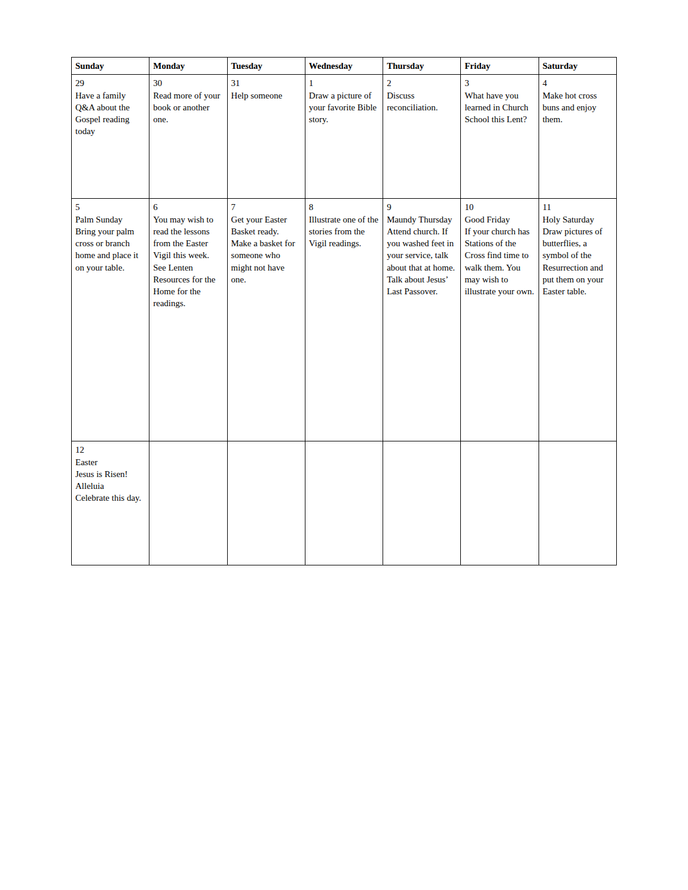| Sunday | Monday | Tuesday | Wednesday | Thursday | Friday | Saturday |
| --- | --- | --- | --- | --- | --- | --- |
| 29 Have a family Q&A about the Gospel reading today | 30 Read more of your book or another one. | 31 Help someone | 1 Draw a picture of your favorite Bible story. | 2 Discuss reconciliation. | 3 What have you learned in Church School this Lent? | 4 Make hot cross buns and enjoy them. |
| 5 Palm Sunday Bring your palm cross or branch home and place it on your table. | 6 You may wish to read the lessons from the Easter Vigil this week. See Lenten Resources for the Home for the readings. | 7 Get your Easter Basket ready. Make a basket for someone who might not have one. | 8 Illustrate one of the stories from the Vigil readings. | 9 Maundy Thursday Attend church. If you washed feet in your service, talk about that at home. Talk about Jesus’ Last Passover. | 10 Good Friday If your church has Stations of the Cross find time to walk them. You may wish to illustrate your own. | 11 Holy Saturday Draw pictures of butterflies, a symbol of the Resurrection and put them on your Easter table. |
| 12 Easter Jesus is Risen! Alleluia Celebrate this day. | | | | | | |